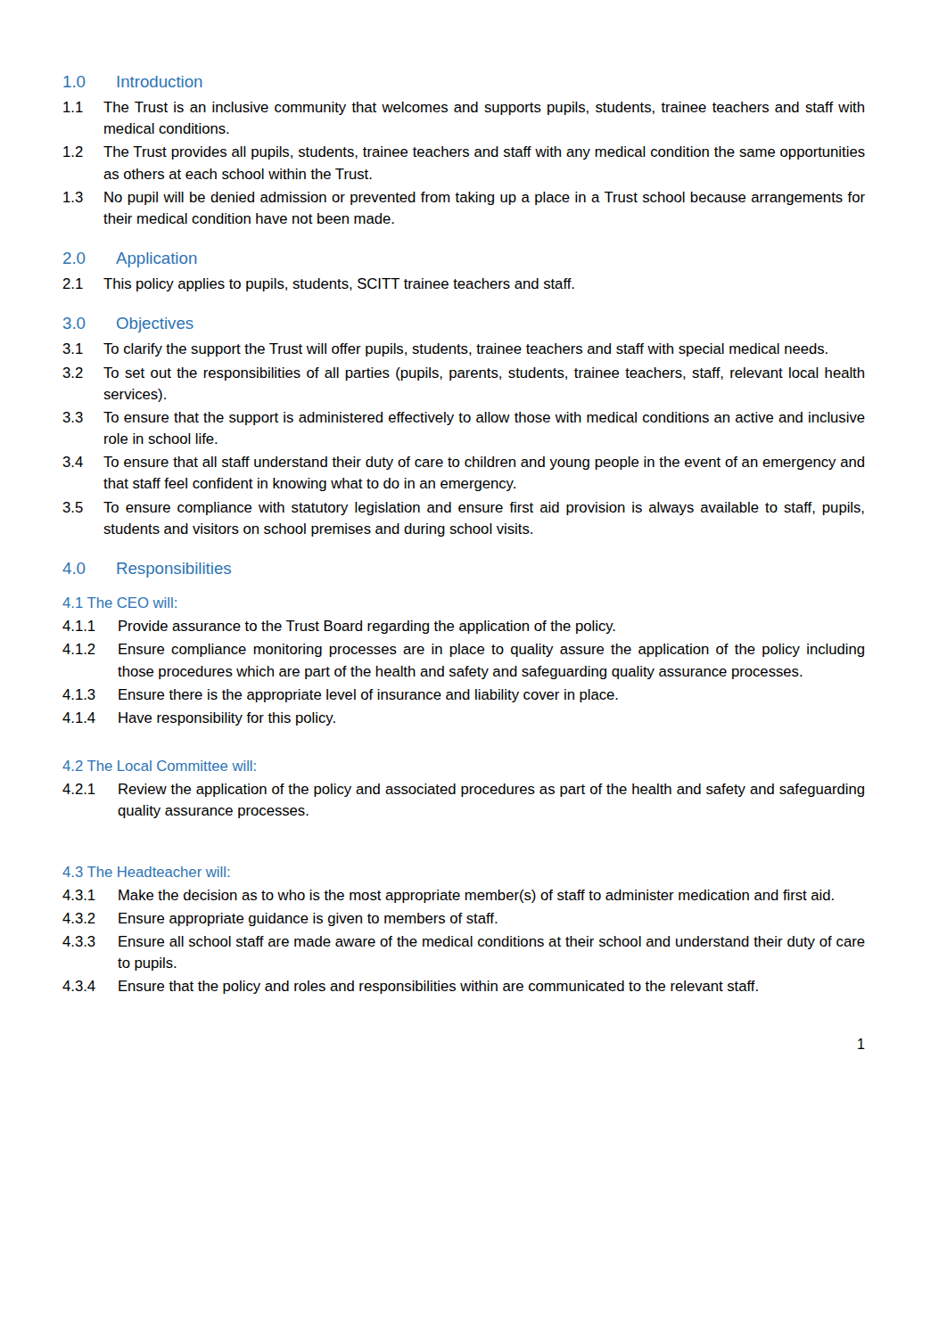1.0 Introduction
1.1 The Trust is an inclusive community that welcomes and supports pupils, students, trainee teachers and staff with medical conditions.
1.2 The Trust provides all pupils, students, trainee teachers and staff with any medical condition the same opportunities as others at each school within the Trust.
1.3 No pupil will be denied admission or prevented from taking up a place in a Trust school because arrangements for their medical condition have not been made.
2.0 Application
2.1 This policy applies to pupils, students, SCITT trainee teachers and staff.
3.0 Objectives
3.1 To clarify the support the Trust will offer pupils, students, trainee teachers and staff with special medical needs.
3.2 To set out the responsibilities of all parties (pupils, parents, students, trainee teachers, staff, relevant local health services).
3.3 To ensure that the support is administered effectively to allow those with medical conditions an active and inclusive role in school life.
3.4 To ensure that all staff understand their duty of care to children and young people in the event of an emergency and that staff feel confident in knowing what to do in an emergency.
3.5 To ensure compliance with statutory legislation and ensure first aid provision is always available to staff, pupils, students and visitors on school premises and during school visits.
4.0 Responsibilities
4.1 The CEO will:
4.1.1 Provide assurance to the Trust Board regarding the application of the policy.
4.1.2 Ensure compliance monitoring processes are in place to quality assure the application of the policy including those procedures which are part of the health and safety and safeguarding quality assurance processes.
4.1.3 Ensure there is the appropriate level of insurance and liability cover in place.
4.1.4 Have responsibility for this policy.
4.2 The Local Committee will:
4.2.1 Review the application of the policy and associated procedures as part of the health and safety and safeguarding quality assurance processes.
4.3 The Headteacher will:
4.3.1 Make the decision as to who is the most appropriate member(s) of staff to administer medication and first aid.
4.3.2 Ensure appropriate guidance is given to members of staff.
4.3.3 Ensure all school staff are made aware of the medical conditions at their school and understand their duty of care to pupils.
4.3.4 Ensure that the policy and roles and responsibilities within are communicated to the relevant staff.
1